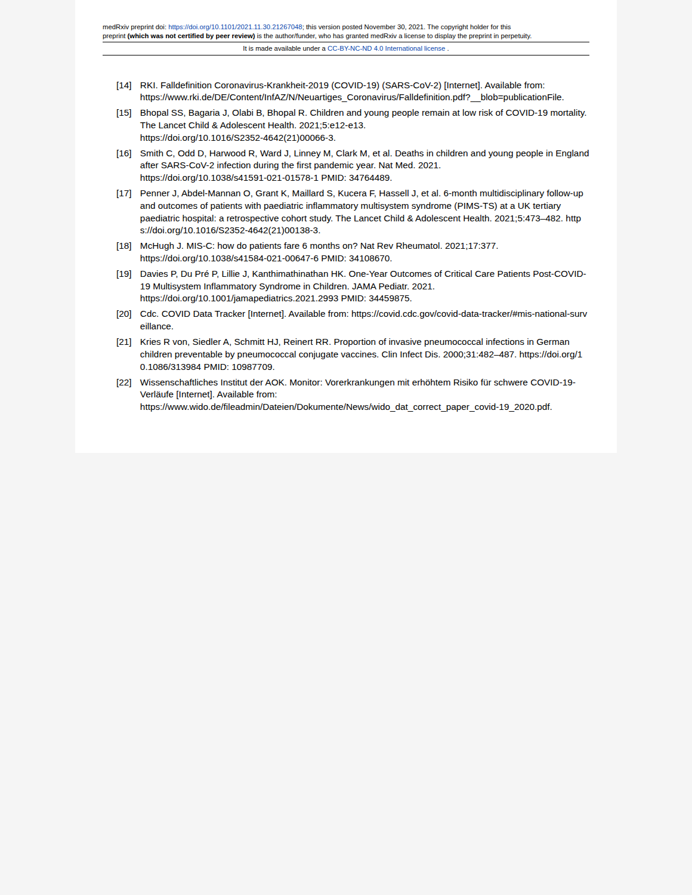medRxiv preprint doi: https://doi.org/10.1101/2021.11.30.21267048; this version posted November 30, 2021. The copyright holder for this
preprint (which was not certified by peer review) is the author/funder, who has granted medRxiv a license to display the preprint in perpetuity.
It is made available under a CC-BY-NC-ND 4.0 International license .
[14] RKI. Falldefinition Coronavirus-Krankheit-2019 (COVID-19) (SARS-CoV-2) [Internet]. Available from: https://www.rki.de/DE/Content/InfAZ/N/Neuartiges_Coronavirus/Falldefinition.pdf?__blob=publicationFile.
[15] Bhopal SS, Bagaria J, Olabi B, Bhopal R. Children and young people remain at low risk of COVID-19 mortality. The Lancet Child & Adolescent Health. 2021;5:e12-e13. https://doi.org/10.1016/S2352-4642(21)00066-3.
[16] Smith C, Odd D, Harwood R, Ward J, Linney M, Clark M, et al. Deaths in children and young people in England after SARS-CoV-2 infection during the first pandemic year. Nat Med. 2021. https://doi.org/10.1038/s41591-021-01578-1 PMID: 34764489.
[17] Penner J, Abdel-Mannan O, Grant K, Maillard S, Kucera F, Hassell J, et al. 6-month multidisciplinary follow-up and outcomes of patients with paediatric inflammatory multisystem syndrome (PIMS-TS) at a UK tertiary paediatric hospital: a retrospective cohort study. The Lancet Child & Adolescent Health. 2021;5:473–482. https://doi.org/10.1016/S2352-4642(21)00138-3.
[18] McHugh J. MIS-C: how do patients fare 6 months on? Nat Rev Rheumatol. 2021;17:377. https://doi.org/10.1038/s41584-021-00647-6 PMID: 34108670.
[19] Davies P, Du Pré P, Lillie J, Kanthimathinathan HK. One-Year Outcomes of Critical Care Patients Post-COVID-19 Multisystem Inflammatory Syndrome in Children. JAMA Pediatr. 2021. https://doi.org/10.1001/jamapediatrics.2021.2993 PMID: 34459875.
[20] Cdc. COVID Data Tracker [Internet]. Available from: https://covid.cdc.gov/covid-data-tracker/#mis-national-surveillance.
[21] Kries R von, Siedler A, Schmitt HJ, Reinert RR. Proportion of invasive pneumococcal infections in German children preventable by pneumococcal conjugate vaccines. Clin Infect Dis. 2000;31:482–487. https://doi.org/10.1086/313984 PMID: 10987709.
[22] Wissenschaftliches Institut der AOK. Monitor: Vorerkrankungen mit erhöhtem Risiko für schwere COVID-19-Verläufe [Internet]. Available from: https://www.wido.de/fileadmin/Dateien/Dokumente/News/wido_dat_correct_paper_covid-19_2020.pdf.